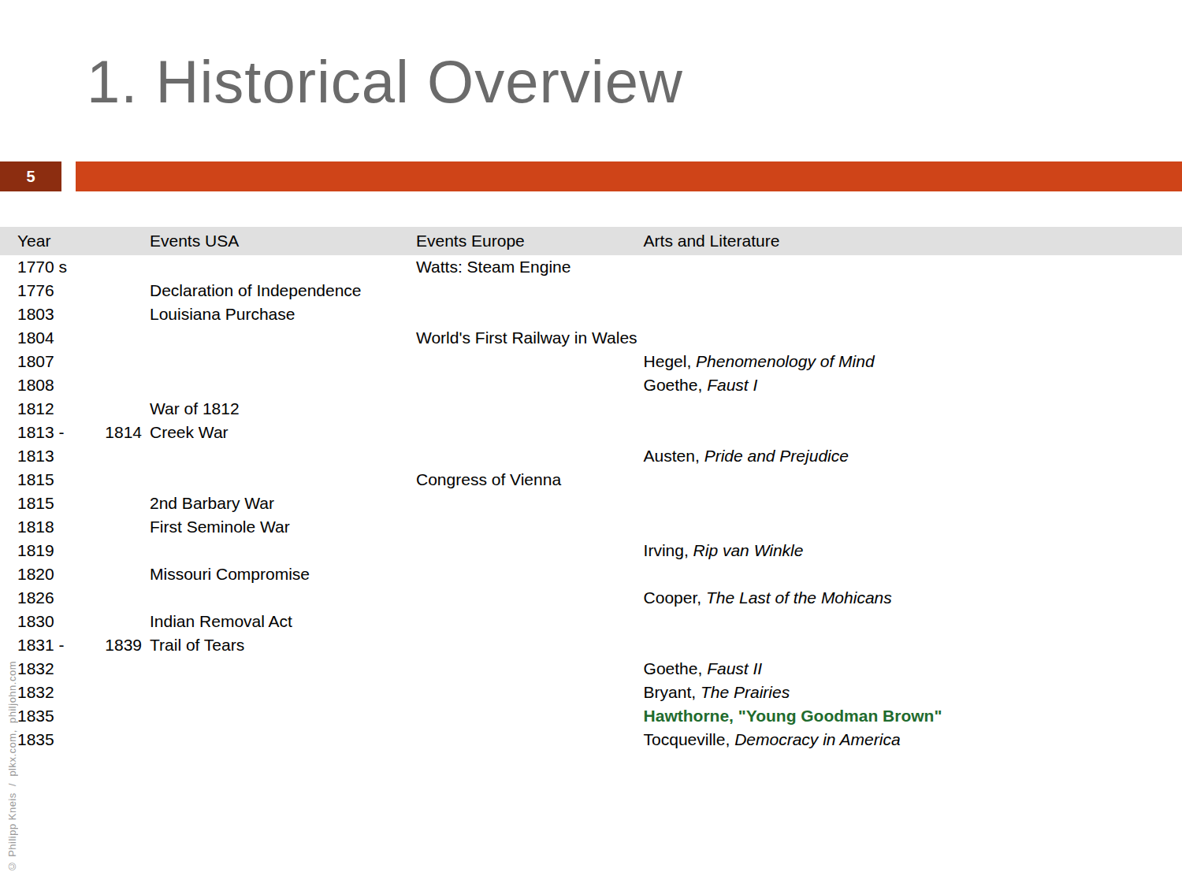1. Historical Overview
5
© Philipp Kneis / plkx.com, philjohn.com
| Year | Events USA | Events Europe | Arts and Literature |
| --- | --- | --- | --- |
| 1770 s | | | Watts: Steam Engine | |
| 1776 | | Declaration of Independence | | |
| 1803 | | Louisiana Purchase | | |
| 1804 | | | World's First Railway in Wales | |
| 1807 | | | | Hegel, Phenomenology of Mind |
| 1808 | | | | Goethe, Faust I |
| 1812 | | War of 1812 | | |
| 1813 - | 1814 | Creek War | | |
| 1813 | | | | Austen, Pride and Prejudice |
| 1815 | | | Congress of Vienna | |
| 1815 | | 2nd Barbary War | | |
| 1818 | | First Seminole War | | |
| 1819 | | | | Irving, Rip van Winkle |
| 1820 | | Missouri Compromise | | |
| 1826 | | | | Cooper, The Last of the Mohicans |
| 1830 | | Indian Removal Act | | |
| 1831 - | 1839 | Trail of Tears | | |
| 1832 | | | | Goethe, Faust II |
| 1832 | | | | Bryant, The Prairies |
| 1835 | | | | Hawthorne, "Young Goodman Brown" |
| 1835 | | | | Tocqueville, Democracy in America |